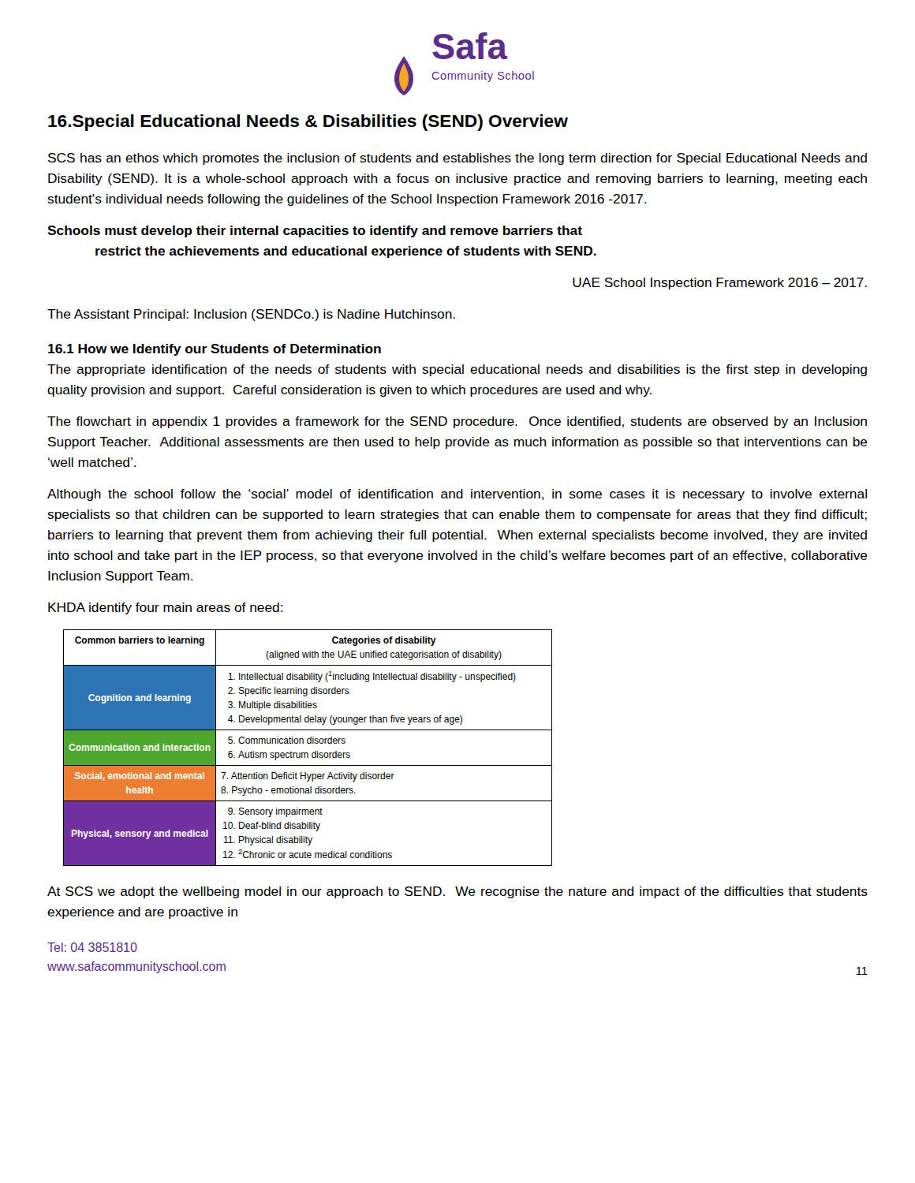Safa
Community School
16.Special Educational Needs & Disabilities (SEND) Overview
SCS has an ethos which promotes the inclusion of students and establishes the long term direction for Special Educational Needs and Disability (SEND). It is a whole-school approach with a focus on inclusive practice and removing barriers to learning, meeting each student's individual needs following the guidelines of the School Inspection Framework 2016 -2017.
Schools must develop their internal capacities to identify and remove barriers that
restrict the achievements and educational experience of students with SEND.
UAE School Inspection Framework 2016 – 2017.
The Assistant Principal: Inclusion (SENDCo.) is Nadine Hutchinson.
16.1 How we Identify our Students of Determination
The appropriate identification of the needs of students with special educational needs and disabilities is the first step in developing quality provision and support. Careful consideration is given to which procedures are used and why.
The flowchart in appendix 1 provides a framework for the SEND procedure. Once identified, students are observed by an Inclusion Support Teacher. Additional assessments are then used to help provide as much information as possible so that interventions can be ‘well matched’.
Although the school follow the ‘social’ model of identification and intervention, in some cases it is necessary to involve external specialists so that children can be supported to learn strategies that can enable them to compensate for areas that they find difficult; barriers to learning that prevent them from achieving their full potential. When external specialists become involved, they are invited into school and take part in the IEP process, so that everyone involved in the child’s welfare becomes part of an effective, collaborative Inclusion Support Team.
KHDA identify four main areas of need:
| Common barriers to learning | Categories of disability (aligned with the UAE unified categorisation of disability) |
| Cognition and learning | Intellectual disability ( 1 including Intellectual disability - unspecified) Specific learning disorders Multiple disabilities Developmental delay (younger than five years of age) |
| Communication and interaction | Communication disorders Autism spectrum disorders |
| Social, emotional and mental health | 7. Attention Deficit Hyper Activity disorder 8. Psycho - emotional disorders. |
| Physical, sensory and medical | Sensory impairment Deaf-blind disability Physical disability 2 Chronic or acute medical conditions |
At SCS we adopt the wellbeing model in our approach to SEND. We recognise the nature and impact of the difficulties that students experience and are proactive in
Tel: 04 3851810
www.safacommunityschool.com
11